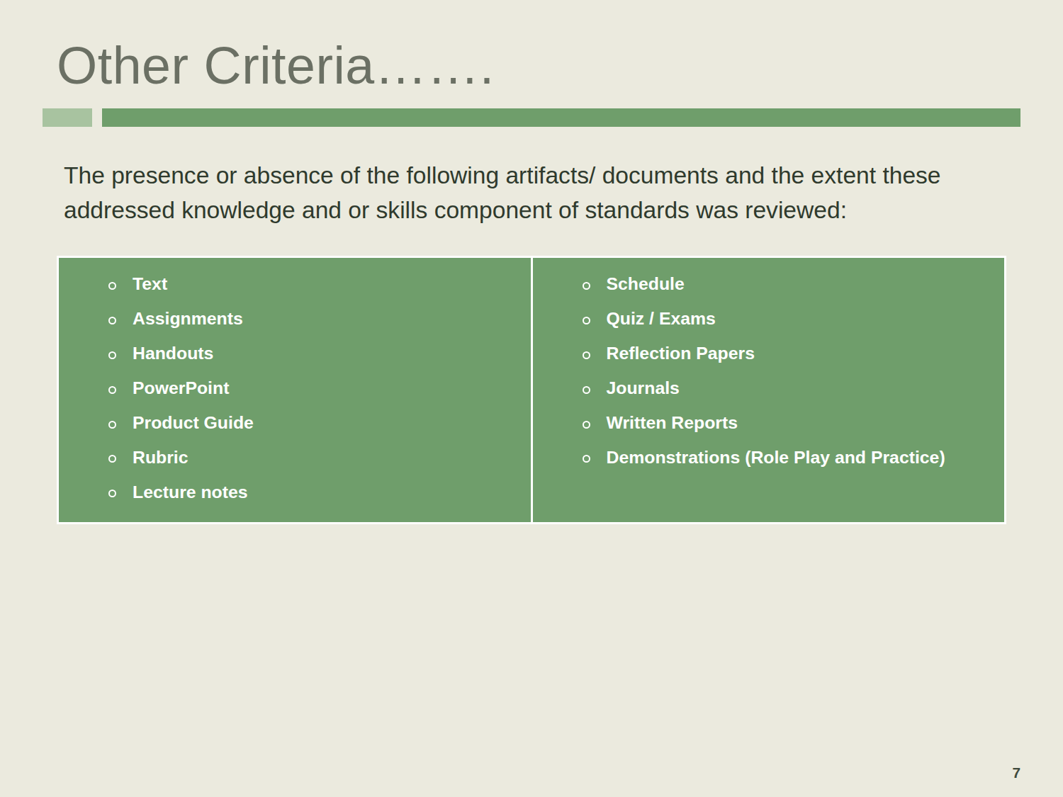Other Criteria…….
The presence or absence of the following artifacts/ documents and the extent these addressed knowledge and or skills component of standards was reviewed:
Text
Assignments
Handouts
PowerPoint
Product Guide
Rubric
Lecture notes
Schedule
Quiz / Exams
Reflection Papers
Journals
Written Reports
Demonstrations (Role Play and Practice)
7